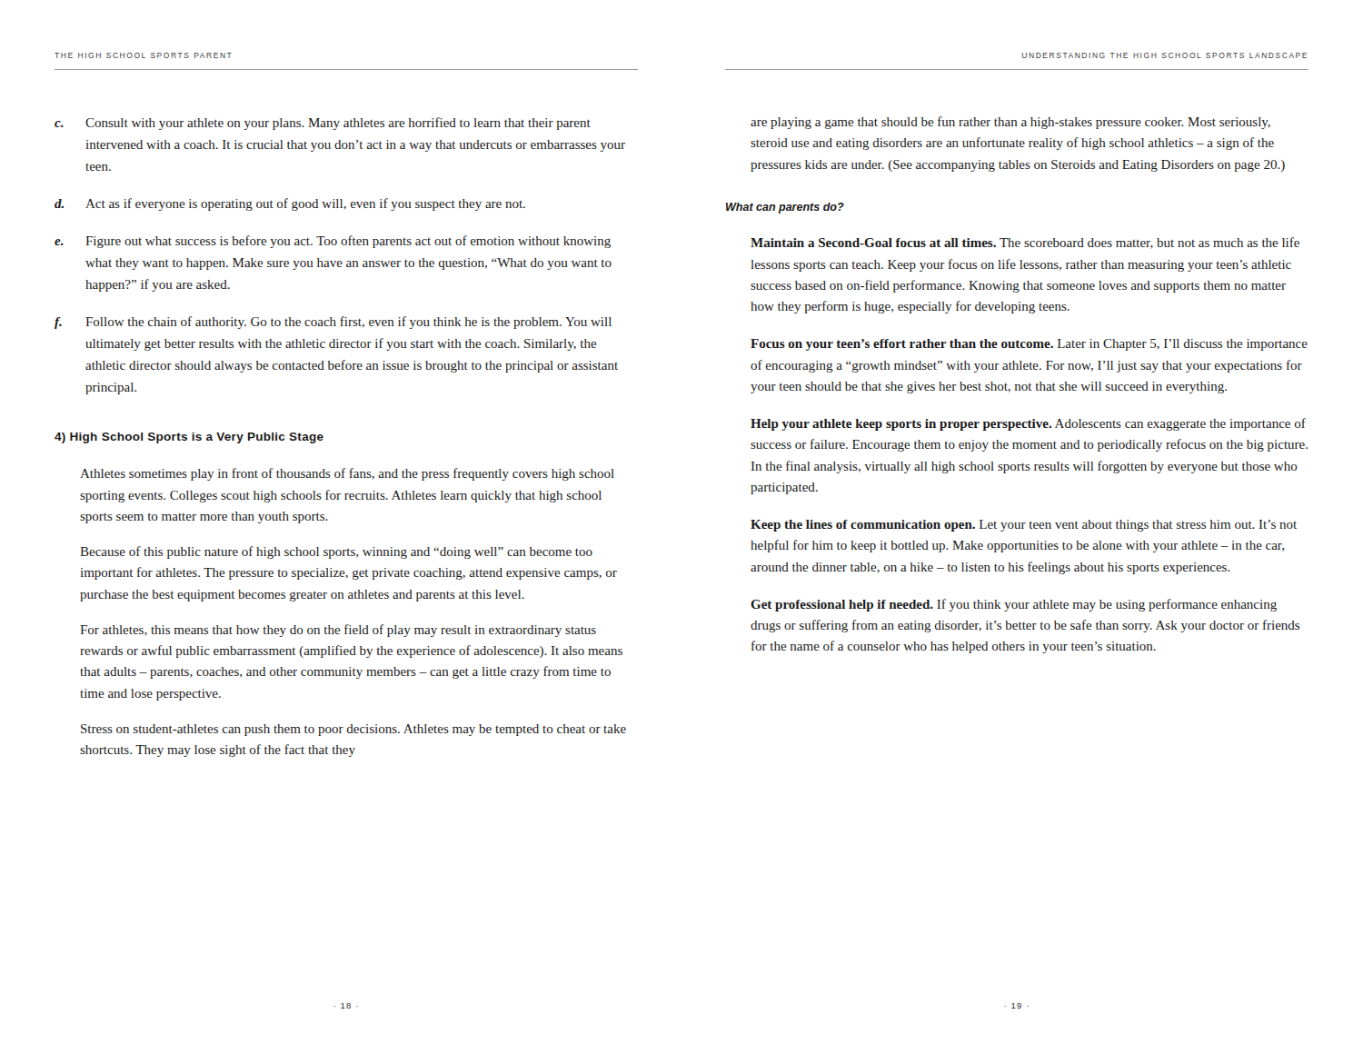The High School Sports Parent
c. Consult with your athlete on your plans. Many athletes are horrified to learn that their parent intervened with a coach. It is crucial that you don’t act in a way that undercuts or embarrasses your teen.
d. Act as if everyone is operating out of good will, even if you suspect they are not.
e. Figure out what success is before you act. Too often parents act out of emotion without knowing what they want to happen. Make sure you have an answer to the question, “What do you want to happen?” if you are asked.
f. Follow the chain of authority. Go to the coach first, even if you think he is the problem. You will ultimately get better results with the athletic director if you start with the coach. Similarly, the athletic director should always be contacted before an issue is brought to the principal or assistant principal.
4) High School Sports is a Very Public Stage
Athletes sometimes play in front of thousands of fans, and the press frequently covers high school sporting events. Colleges scout high schools for recruits. Athletes learn quickly that high school sports seem to matter more than youth sports.
Because of this public nature of high school sports, winning and “doing well” can become too important for athletes. The pressure to specialize, get private coaching, attend expensive camps, or purchase the best equipment becomes greater on athletes and parents at this level.
For athletes, this means that how they do on the field of play may result in extraordinary status rewards or awful public embarrassment (amplified by the experience of adolescence). It also means that adults – parents, coaches, and other community members – can get a little crazy from time to time and lose perspective.
Stress on student-athletes can push them to poor decisions. Athletes may be tempted to cheat or take shortcuts. They may lose sight of the fact that they
· 18 ·
Understanding the High School Sports Landscape
are playing a game that should be fun rather than a high-stakes pressure cooker. Most seriously, steroid use and eating disorders are an unfortunate reality of high school athletics – a sign of the pressures kids are under. (See accompanying tables on Steroids and Eating Disorders on page 20.)
What can parents do?
Maintain a Second-Goal focus at all times. The scoreboard does matter, but not as much as the life lessons sports can teach. Keep your focus on life lessons, rather than measuring your teen’s athletic success based on on-field performance. Knowing that someone loves and supports them no matter how they perform is huge, especially for developing teens.
Focus on your teen’s effort rather than the outcome. Later in Chapter 5, I’ll discuss the importance of encouraging a “growth mindset” with your athlete. For now, I’ll just say that your expectations for your teen should be that she gives her best shot, not that she will succeed in everything.
Help your athlete keep sports in proper perspective. Adolescents can exaggerate the importance of success or failure. Encourage them to enjoy the moment and to periodically refocus on the big picture. In the final analysis, virtually all high school sports results will forgotten by everyone but those who participated.
Keep the lines of communication open. Let your teen vent about things that stress him out. It’s not helpful for him to keep it bottled up. Make opportunities to be alone with your athlete – in the car, around the dinner table, on a hike – to listen to his feelings about his sports experiences.
Get professional help if needed. If you think your athlete may be using performance enhancing drugs or suffering from an eating disorder, it’s better to be safe than sorry. Ask your doctor or friends for the name of a counselor who has helped others in your teen’s situation.
· 19 ·